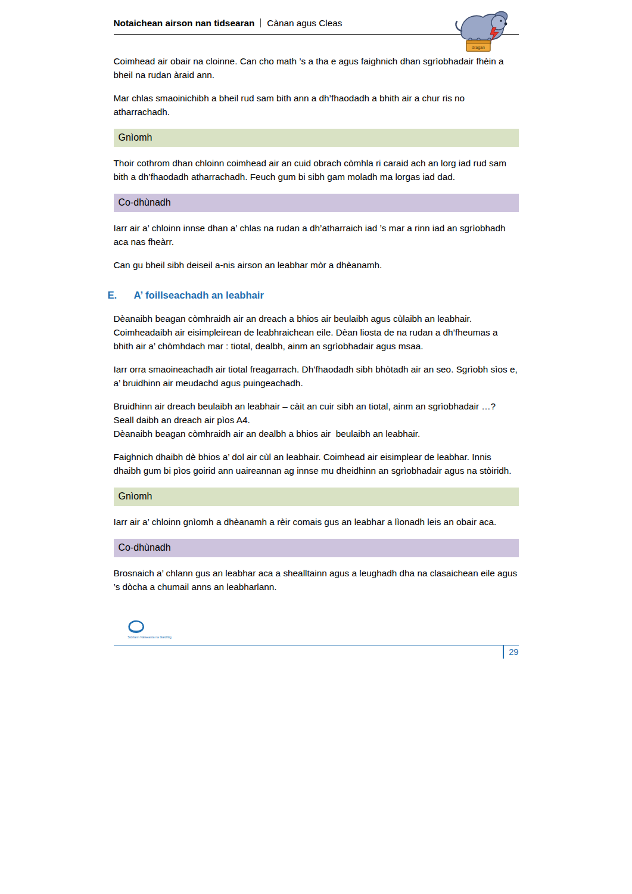dragan
Notaichean airson nan tidsearan Cànan agus Cleas
Coimhead air obair na cloinne. Can cho math ’s a tha e agus faighnich dhan sgrìobhadair fhèin a bheil na rudan àraid ann.
Mar chlas smaoinichibh a bheil rud sam bith ann a dh’fhaodadh a bhith air a chur ris no atharrachadh.
Gnìomh
Thoir cothrom dhan chloinn coimhead air an cuid obrach còmhla ri caraid ach an lorg iad rud sam bith a dh’fhaodadh atharrachadh. Feuch gum bi sibh gam moladh ma lorgas iad dad.
Co-dhùnadh
Iarr air a’ chloinn innse dhan a’ chlas na rudan a dh’atharraich iad ’s mar a rinn iad an sgrìobhadh aca nas fheàrr.
Can gu bheil sibh deiseil a-nis airson an leabhar mòr a dhèanamh.
E. A’ foillseachadh an leabhair
Dèanaibh beagan còmhraidh air an dreach a bhios air beulaibh agus cùlaibh an leabhair. Coimheadaibh air eisimpleirean de leabhraichean eile. Dèan liosta de na rudan a dh’fheumas a bhith air a’ chòmhdach mar : tiotal, dealbh, ainm an sgrìobhadair agus msaa.
Iarr orra smaoineachadh air tiotal freagarrach. Dh’fhaodadh sibh bhòtadh air an seo. Sgrìobh sìos e, a’ bruidhinn air meudachd agus puingeachadh.
Bruidhinn air dreach beulaibh an leabhair – càit an cuir sibh an tiotal, ainm an sgrìobhadair …? Seall daibh an dreach air pìos A4.
Dèanaibh beagan còmhraidh air an dealbh a bhios air beulaibh an leabhair.
Faighnich dhaibh dè bhios a’ dol air cùl an leabhair. Coimhead air eisimplear de leabhar. Innis dhaibh gum bi pìos goirid ann uaireannan ag innse mu dheidhinn an sgrìobhadair agus na stòiridh.
Gnìomh
Iarr air a’ chloinn gnìomh a dhèanamh a rèir comais gus an leabhar a lìonadh leis an obair aca.
Co-dhùnadh
Brosnaich a’ chlann gus an leabhar aca a shealltainn agus a leughadh dha na clasaichean eile agus ’s dòcha a chumail anns an leabharlann.
Stòrlann Nàiseanta na Gàidhlig
29